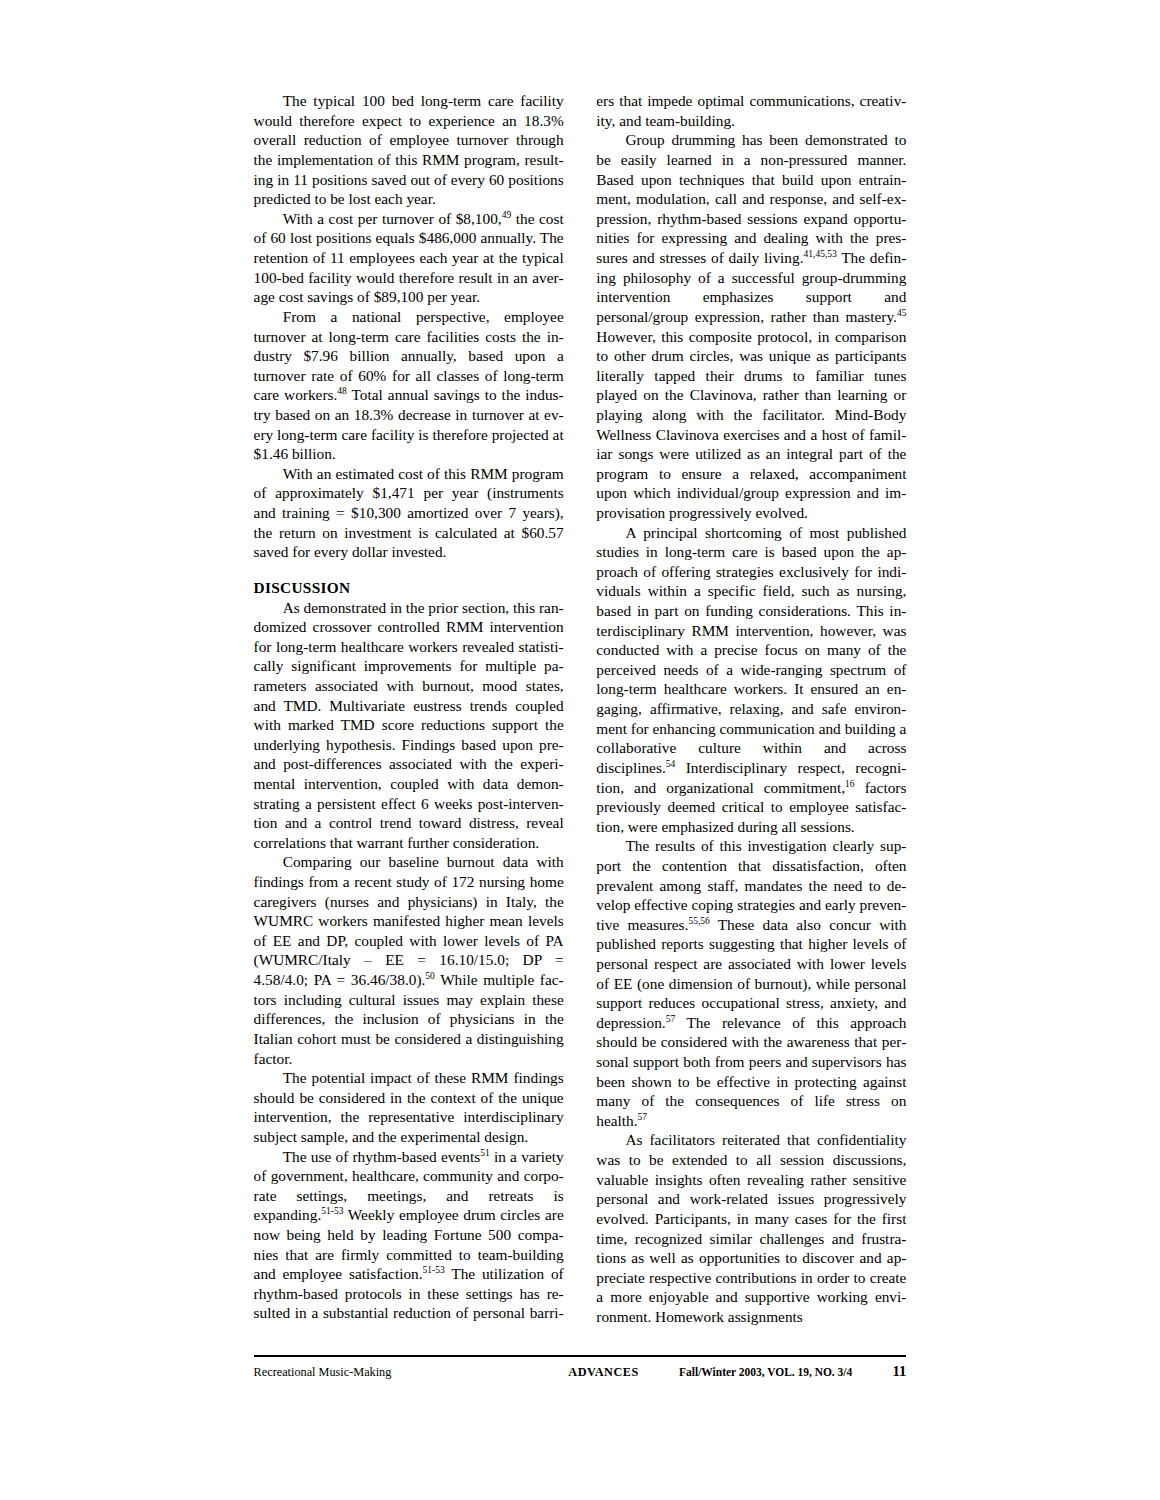The typical 100 bed long-term care facility would therefore expect to experience an 18.3% overall reduction of employee turnover through the implementation of this RMM program, resulting in 11 positions saved out of every 60 positions predicted to be lost each year.
With a cost per turnover of $8,100,49 the cost of 60 lost positions equals $486,000 annually. The retention of 11 employees each year at the typical 100-bed facility would therefore result in an average cost savings of $89,100 per year.
From a national perspective, employee turnover at long-term care facilities costs the industry $7.96 billion annually, based upon a turnover rate of 60% for all classes of long-term care workers.48 Total annual savings to the industry based on an 18.3% decrease in turnover at every long-term care facility is therefore projected at $1.46 billion.
With an estimated cost of this RMM program of approximately $1,471 per year (instruments and training = $10,300 amortized over 7 years), the return on investment is calculated at $60.57 saved for every dollar invested.
DISCUSSION
As demonstrated in the prior section, this randomized crossover controlled RMM intervention for long-term healthcare workers revealed statistically significant improvements for multiple parameters associated with burnout, mood states, and TMD. Multivariate eustress trends coupled with marked TMD score reductions support the underlying hypothesis. Findings based upon pre- and post-differences associated with the experimental intervention, coupled with data demonstrating a persistent effect 6 weeks post-intervention and a control trend toward distress, reveal correlations that warrant further consideration.
Comparing our baseline burnout data with findings from a recent study of 172 nursing home caregivers (nurses and physicians) in Italy, the WUMRC workers manifested higher mean levels of EE and DP, coupled with lower levels of PA (WUMRC/Italy – EE = 16.10/15.0; DP = 4.58/4.0; PA = 36.46/38.0).50 While multiple factors including cultural issues may explain these differences, the inclusion of physicians in the Italian cohort must be considered a distinguishing factor.
The potential impact of these RMM findings should be considered in the context of the unique intervention, the representative interdisciplinary subject sample, and the experimental design.
The use of rhythm-based events51 in a variety of government, healthcare, community and corporate settings, meetings, and retreats is expanding.51-53 Weekly employee drum circles are now being held by leading Fortune 500 companies that are firmly committed to team-building and employee satisfaction.51-53 The utilization of rhythm-based protocols in these settings has resulted in a substantial reduction of personal barriers that impede optimal communications, creativity, and team-building.
Group drumming has been demonstrated to be easily learned in a non-pressured manner. Based upon techniques that build upon entrainment, modulation, call and response, and self-expression, rhythm-based sessions expand opportunities for expressing and dealing with the pressures and stresses of daily living.41,45,53 The defining philosophy of a successful group-drumming intervention emphasizes support and personal/group expression, rather than mastery.45 However, this composite protocol, in comparison to other drum circles, was unique as participants literally tapped their drums to familiar tunes played on the Clavinova, rather than learning or playing along with the facilitator. Mind-Body Wellness Clavinova exercises and a host of familiar songs were utilized as an integral part of the program to ensure a relaxed, accompaniment upon which individual/group expression and improvisation progressively evolved.
A principal shortcoming of most published studies in long-term care is based upon the approach of offering strategies exclusively for individuals within a specific field, such as nursing, based in part on funding considerations. This interdisciplinary RMM intervention, however, was conducted with a precise focus on many of the perceived needs of a wide-ranging spectrum of long-term healthcare workers. It ensured an engaging, affirmative, relaxing, and safe environment for enhancing communication and building a collaborative culture within and across disciplines.54 Interdisciplinary respect, recognition, and organizational commitment,16 factors previously deemed critical to employee satisfaction, were emphasized during all sessions.
The results of this investigation clearly support the contention that dissatisfaction, often prevalent among staff, mandates the need to develop effective coping strategies and early preventive measures.55,56 These data also concur with published reports suggesting that higher levels of personal respect are associated with lower levels of EE (one dimension of burnout), while personal support reduces occupational stress, anxiety, and depression.57 The relevance of this approach should be considered with the awareness that personal support both from peers and supervisors has been shown to be effective in protecting against many of the consequences of life stress on health.57
As facilitators reiterated that confidentiality was to be extended to all session discussions, valuable insights often revealing rather sensitive personal and work-related issues progressively evolved. Participants, in many cases for the first time, recognized similar challenges and frustrations as well as opportunities to discover and appreciate respective contributions in order to create a more enjoyable and supportive working environment. Homework assignments
Recreational Music-Making
ADVANCES Fall/Winter 2003, VOL. 19, NO. 3/4 11